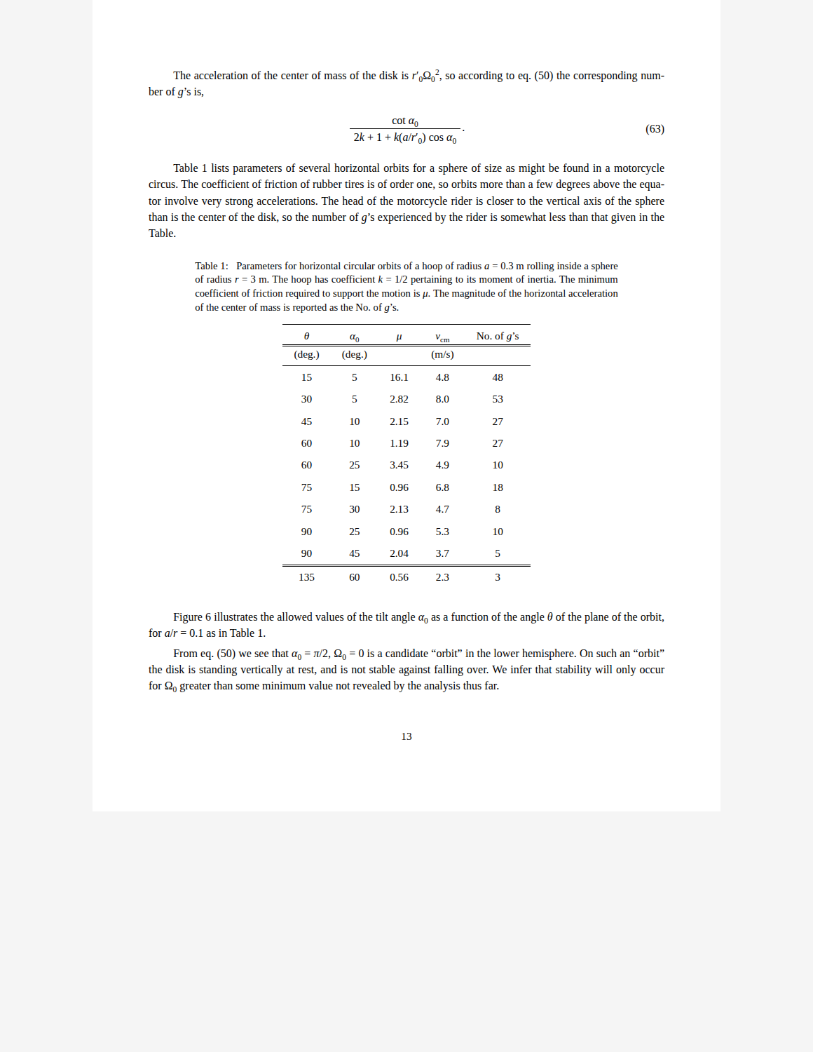The acceleration of the center of mass of the disk is r′0Ω02, so according to eq. (50) the corresponding number of g’s is,
cot α0 2k + 1 + k(a/r′0) cos α0 . (63)
Table 1 lists parameters of several horizontal orbits for a sphere of size as might be found in a motorcycle circus. The coefficient of friction of rubber tires is of order one, so orbits more than a few degrees above the equator involve very strong accelerations. The head of the motorcycle rider is closer to the vertical axis of the sphere than is the center of the disk, so the number of g’s experienced by the rider is somewhat less than that given in the Table.
Table 1: Parameters for horizontal circular orbits of a hoop of radius a = 0.3 m rolling inside a sphere of radius r = 3 m. The hoop has coefficient k = 1/2 pertaining to its moment of inertia. The minimum coefficient of friction required to support the motion is μ. The magnitude of the horizontal acceleration of the center of mass is reported as the No. of g’s.
| θ | α 0 | μ | v cm | No. of g ’s |
| --- | --- | --- | --- | --- |
| (deg.) | (deg.) | | (m/s) | |
| 15 | 5 | 16.1 | 4.8 | 48 |
| 30 | 5 | 2.82 | 8.0 | 53 |
| 45 | 10 | 2.15 | 7.0 | 27 |
| 60 | 10 | 1.19 | 7.9 | 27 |
| 60 | 25 | 3.45 | 4.9 | 10 |
| 75 | 15 | 0.96 | 6.8 | 18 |
| 75 | 30 | 2.13 | 4.7 | 8 |
| 90 | 25 | 0.96 | 5.3 | 10 |
| 90 | 45 | 2.04 | 3.7 | 5 |
| 135 | 60 | 0.56 | 2.3 | 3 |
Figure 6 illustrates the allowed values of the tilt angle α0 as a function of the angle θ of the plane of the orbit, for a/r = 0.1 as in Table 1.
From eq. (50) we see that α0 = π/2, Ω0 = 0 is a candidate “orbit” in the lower hemisphere. On such an “orbit” the disk is standing vertically at rest, and is not stable against falling over. We infer that stability will only occur for Ω0 greater than some minimum value not revealed by the analysis thus far.
13